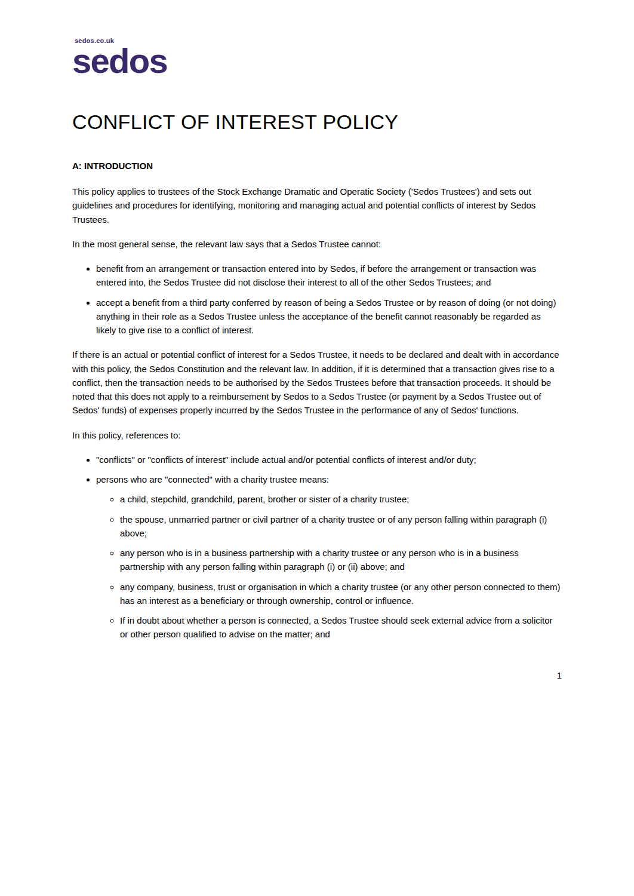sedos.co.uk
sedos
CONFLICT OF INTEREST POLICY
A: INTRODUCTION
This policy applies to trustees of the Stock Exchange Dramatic and Operatic Society ('Sedos Trustees') and sets out guidelines and procedures for identifying, monitoring and managing actual and potential conflicts of interest by Sedos Trustees.
In the most general sense, the relevant law says that a Sedos Trustee cannot:
benefit from an arrangement or transaction entered into by Sedos, if before the arrangement or transaction was entered into, the Sedos Trustee did not disclose their interest to all of the other Sedos Trustees; and
accept a benefit from a third party conferred by reason of being a Sedos Trustee or by reason of doing (or not doing) anything in their role as a Sedos Trustee unless the acceptance of the benefit cannot reasonably be regarded as likely to give rise to a conflict of interest.
If there is an actual or potential conflict of interest for a Sedos Trustee, it needs to be declared and dealt with in accordance with this policy, the Sedos Constitution and the relevant law. In addition, if it is determined that a transaction gives rise to a conflict, then the transaction needs to be authorised by the Sedos Trustees before that transaction proceeds. It should be noted that this does not apply to a reimbursement by Sedos to a Sedos Trustee (or payment by a Sedos Trustee out of Sedos' funds) of expenses properly incurred by the Sedos Trustee in the performance of any of Sedos' functions.
In this policy, references to:
"conflicts" or "conflicts of interest" include actual and/or potential conflicts of interest and/or duty;
persons who are "connected" with a charity trustee means:
a child, stepchild, grandchild, parent, brother or sister of a charity trustee;
the spouse, unmarried partner or civil partner of a charity trustee or of any person falling within paragraph (i) above;
any person who is in a business partnership with a charity trustee or any person who is in a business partnership with any person falling within paragraph (i) or (ii) above; and
any company, business, trust or organisation in which a charity trustee (or any other person connected to them) has an interest as a beneficiary or through ownership, control or influence.
If in doubt about whether a person is connected, a Sedos Trustee should seek external advice from a solicitor or other person qualified to advise on the matter; and
1